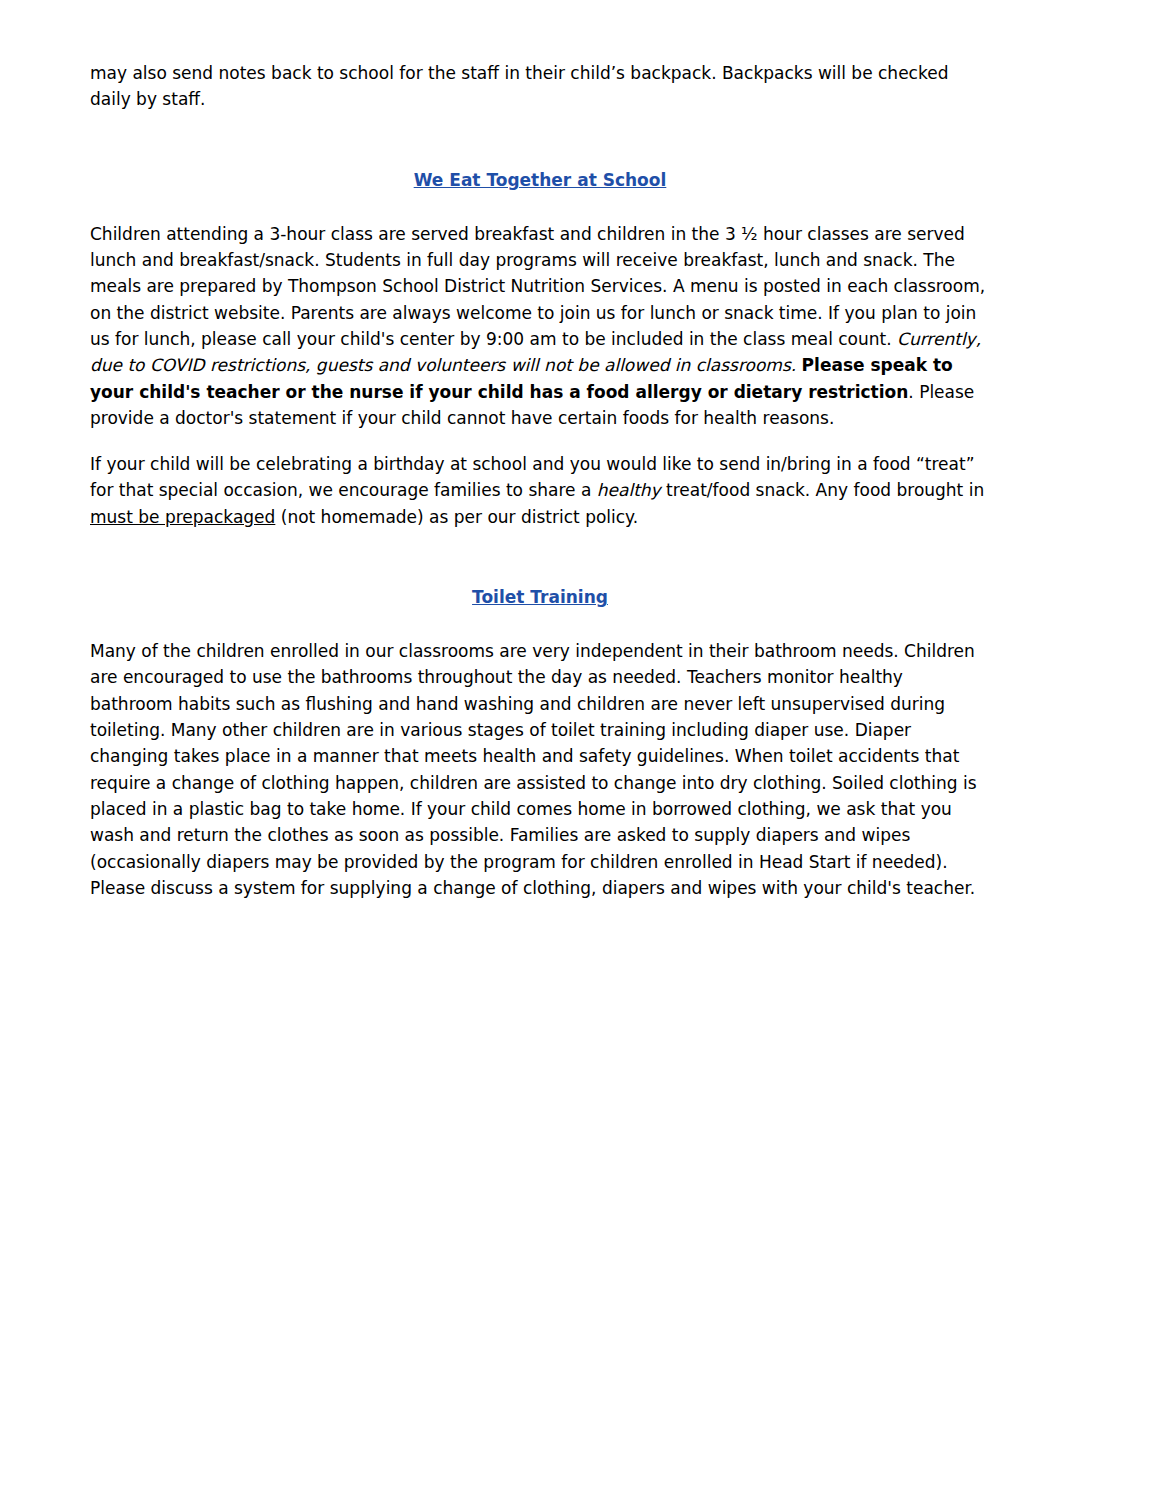may also send notes back to school for the staff in their child’s backpack. Backpacks will be checked daily by staff.
We Eat Together at School
Children attending a 3-hour class are served breakfast and children in the 3 ½ hour classes are served lunch and breakfast/snack. Students in full day programs will receive breakfast, lunch and snack. The meals are prepared by Thompson School District Nutrition Services. A menu is posted in each classroom, on the district website. Parents are always welcome to join us for lunch or snack time. If you plan to join us for lunch, please call your child's center by 9:00 am to be included in the class meal count. Currently, due to COVID restrictions, guests and volunteers will not be allowed in classrooms. Please speak to your child's teacher or the nurse if your child has a food allergy or dietary restriction. Please provide a doctor's statement if your child cannot have certain foods for health reasons.
If your child will be celebrating a birthday at school and you would like to send in/bring in a food “treat” for that special occasion, we encourage families to share a healthy treat/food snack. Any food brought in must be prepackaged (not homemade) as per our district policy.
Toilet Training
Many of the children enrolled in our classrooms are very independent in their bathroom needs. Children are encouraged to use the bathrooms throughout the day as needed. Teachers monitor healthy bathroom habits such as flushing and hand washing and children are never left unsupervised during toileting. Many other children are in various stages of toilet training including diaper use. Diaper changing takes place in a manner that meets health and safety guidelines. When toilet accidents that require a change of clothing happen, children are assisted to change into dry clothing. Soiled clothing is placed in a plastic bag to take home. If your child comes home in borrowed clothing, we ask that you wash and return the clothes as soon as possible. Families are asked to supply diapers and wipes (occasionally diapers may be provided by the program for children enrolled in Head Start if needed). Please discuss a system for supplying a change of clothing, diapers and wipes with your child's teacher.